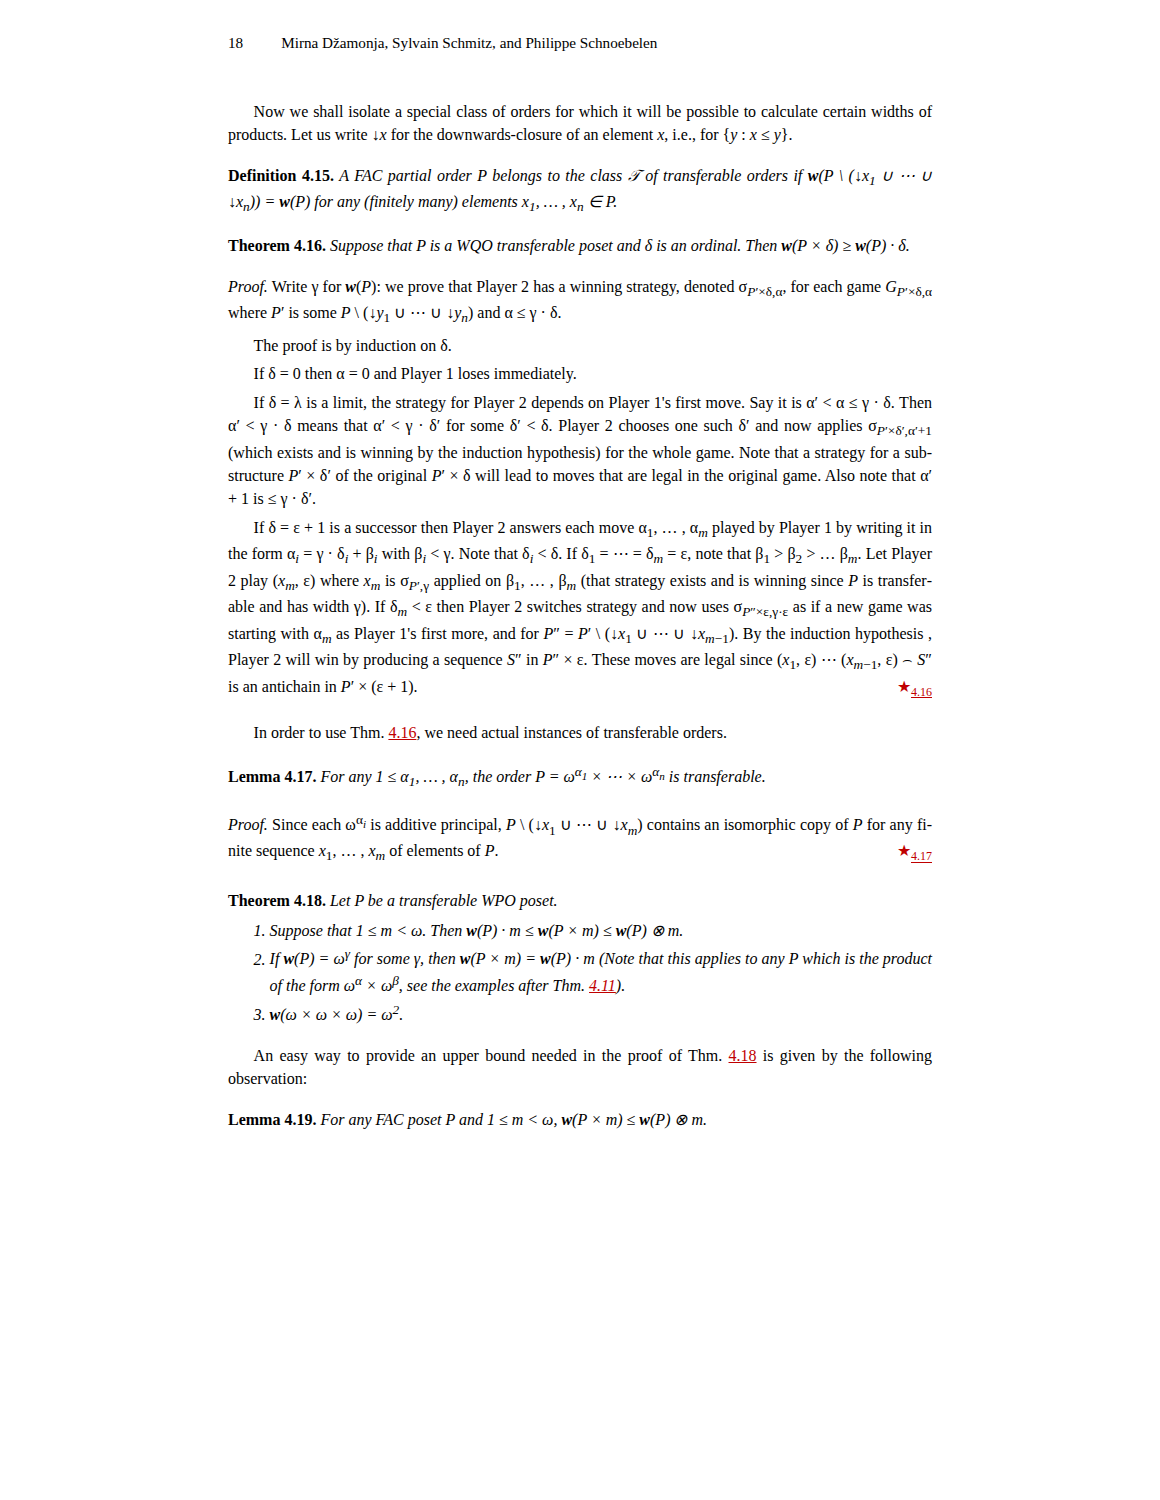18 Mirna Džamonja, Sylvain Schmitz, and Philippe Schnoebelen
Now we shall isolate a special class of orders for which it will be possible to calculate certain widths of products. Let us write ↓x for the downwards-closure of an element x, i.e., for {y : x ≤ y}.
Definition 4.15. A FAC partial order P belongs to the class 𝒯 of transferable orders if w(P \ (↓x1 ∪ ⋯ ∪ ↓xn)) = w(P) for any (finitely many) elements x1, … , xn ∈ P.
Theorem 4.16. Suppose that P is a WQO transferable poset and δ is an ordinal. Then w(P × δ) ≥ w(P) · δ.
Proof. Write γ for w(P): we prove that Player 2 has a winning strategy, denoted σP′×δ,α, for each game GP′×δ,α where P′ is some P \ (↓y1 ∪ ⋯ ∪ ↓yn) and α ≤ γ · δ.
The proof is by induction on δ.
If δ = 0 then α = 0 and Player 1 loses immediately.
If δ = λ is a limit, the strategy for Player 2 depends on Player 1's first move. Say it is α′ < α ≤ γ · δ. Then α′ < γ · δ means that α′ < γ · δ′ for some δ′ < δ. Player 2 chooses one such δ′ and now applies σP′×δ′,α′+1 (which exists and is winning by the induction hypothesis) for the whole game. Note that a strategy for a substructure P′ × δ′ of the original P′ × δ will lead to moves that are legal in the original game. Also note that α′ + 1 is ≤ γ · δ′.
If δ = ε + 1 is a successor then Player 2 answers each move α1, … , αm played by Player 1 by writing it in the form αi = γ · δi + βi with βi < γ. Note that δi < δ. If δ1 = ⋯ = δm = ε, note that β1 > β2 > … βm. Let Player 2 play (xm, ε) where xm is σP′,γ applied on β1, … , βm (that strategy exists and is winning since P is transferable and has width γ). If δm < ε then Player 2 switches strategy and now uses σP″×ε,γ·ε as if a new game was starting with αm as Player 1's first more, and for P″ = P′ \ (↓x1 ∪ ⋯ ∪ ↓xm−1). By the induction hypothesis , Player 2 will win by producing a sequence S″ in P″ × ε. These moves are legal since (x1, ε) ⋯ (xm−1, ε) ⌢ S″ is an antichain in P′ × (ε + 1).★4.16
In order to use Thm. 4.16, we need actual instances of transferable orders.
Lemma 4.17. For any 1 ≤ α1, … , αn, the order P = ωα1 × ⋯ × ωαn is transferable.
Proof. Since each ωαi is additive principal, P \ (↓x1 ∪ ⋯ ∪ ↓xm) contains an isomorphic copy of P for any finite sequence x1, … , xm of elements of P.★4.17
Theorem 4.18. Let P be a transferable WPO poset.
Suppose that 1 ≤ m < ω. Then w(P) · m ≤ w(P × m) ≤ w(P) ⊗ m.
If w(P) = ωγ for some γ, then w(P × m) = w(P) · m (Note that this applies to any P which is the product of the form ωα × ωβ, see the examples after Thm. 4.11).
w(ω × ω × ω) = ω2.
An easy way to provide an upper bound needed in the proof of Thm. 4.18 is given by the following observation:
Lemma 4.19. For any FAC poset P and 1 ≤ m < ω, w(P × m) ≤ w(P) ⊗ m.